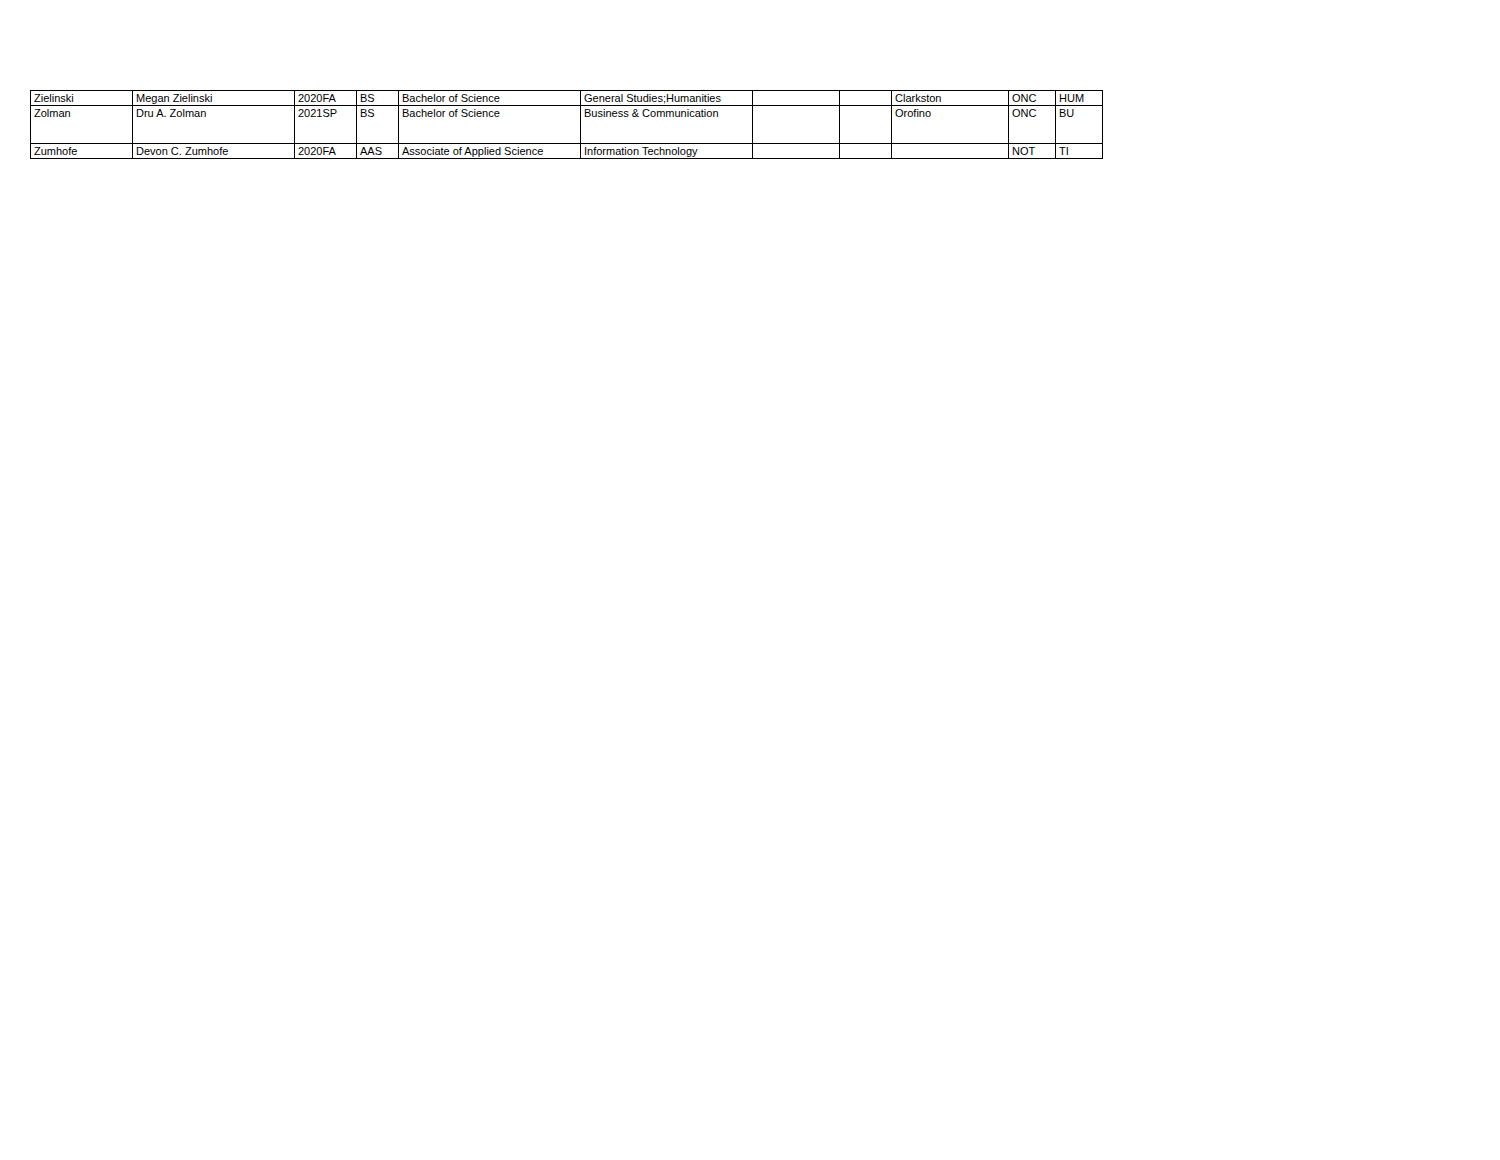| Zielinski | Megan Zielinski | 2020FA | BS | Bachelor of Science | General Studies;Humanities | | | Clarkston | ONC | HUM |
| Zolman | Dru A. Zolman | 2021SP | BS | Bachelor of Science | Business & Communication | | | Orofino | ONC | BU |
| Zumhofe | Devon C. Zumhofe | 2020FA | AAS | Associate of Applied Science | Information Technology | | | | NOT | TI |